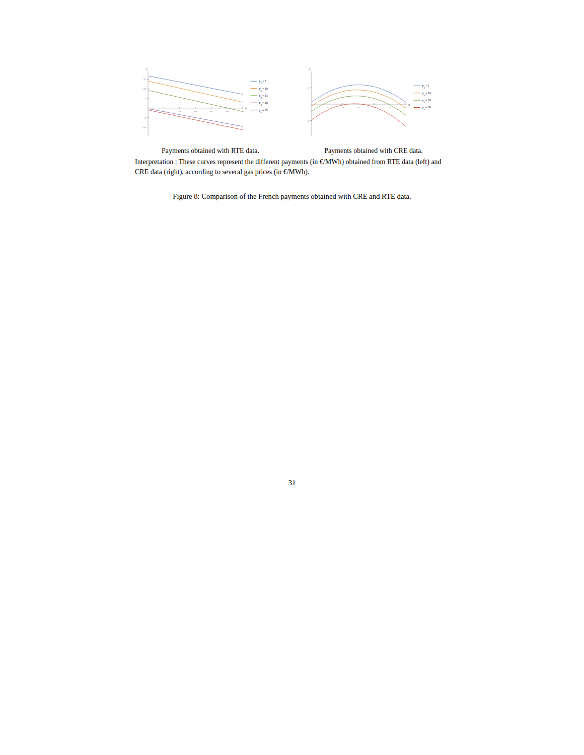y σ 15 10 5 -5 -10 20 40 60 80 100 120 pg = 5 pg = 10 pg = 15 pg = 20 pg = 25
Payments obtained with RTE data.
y σ 5 -5 5 10 15 20 25 30 pg = 5 pg = 10 pg = 20 pg = 30
Payments obtained with CRE data.
Interpretation : These curves represent the different payments (in €/MWh) obtained from RTE data (left) and CRE data (right), according to several gas prices (in €/MWh).
Figure 8: Comparison of the French payments obtained with CRE and RTE data.
31